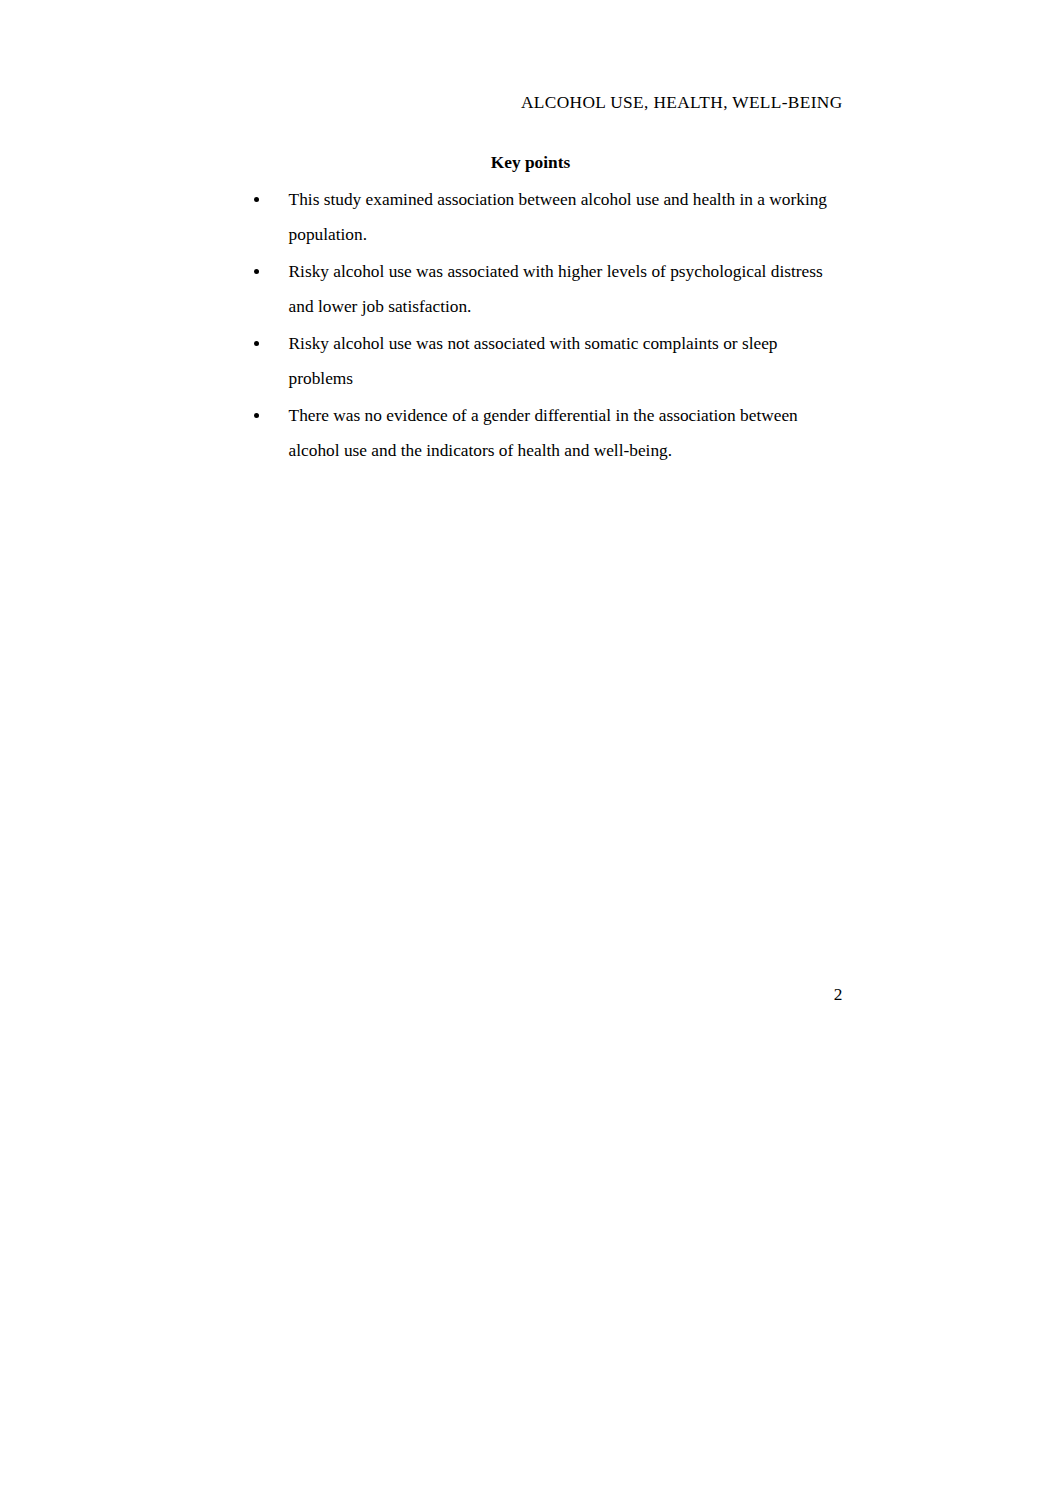ALCOHOL USE, HEALTH, WELL-BEING
Key points
This study examined association between alcohol use and health in a working population.
Risky alcohol use was associated with higher levels of psychological distress and lower job satisfaction.
Risky alcohol use was not associated with somatic complaints or sleep problems
There was no evidence of a gender differential in the association between alcohol use and the indicators of health and well-being.
2